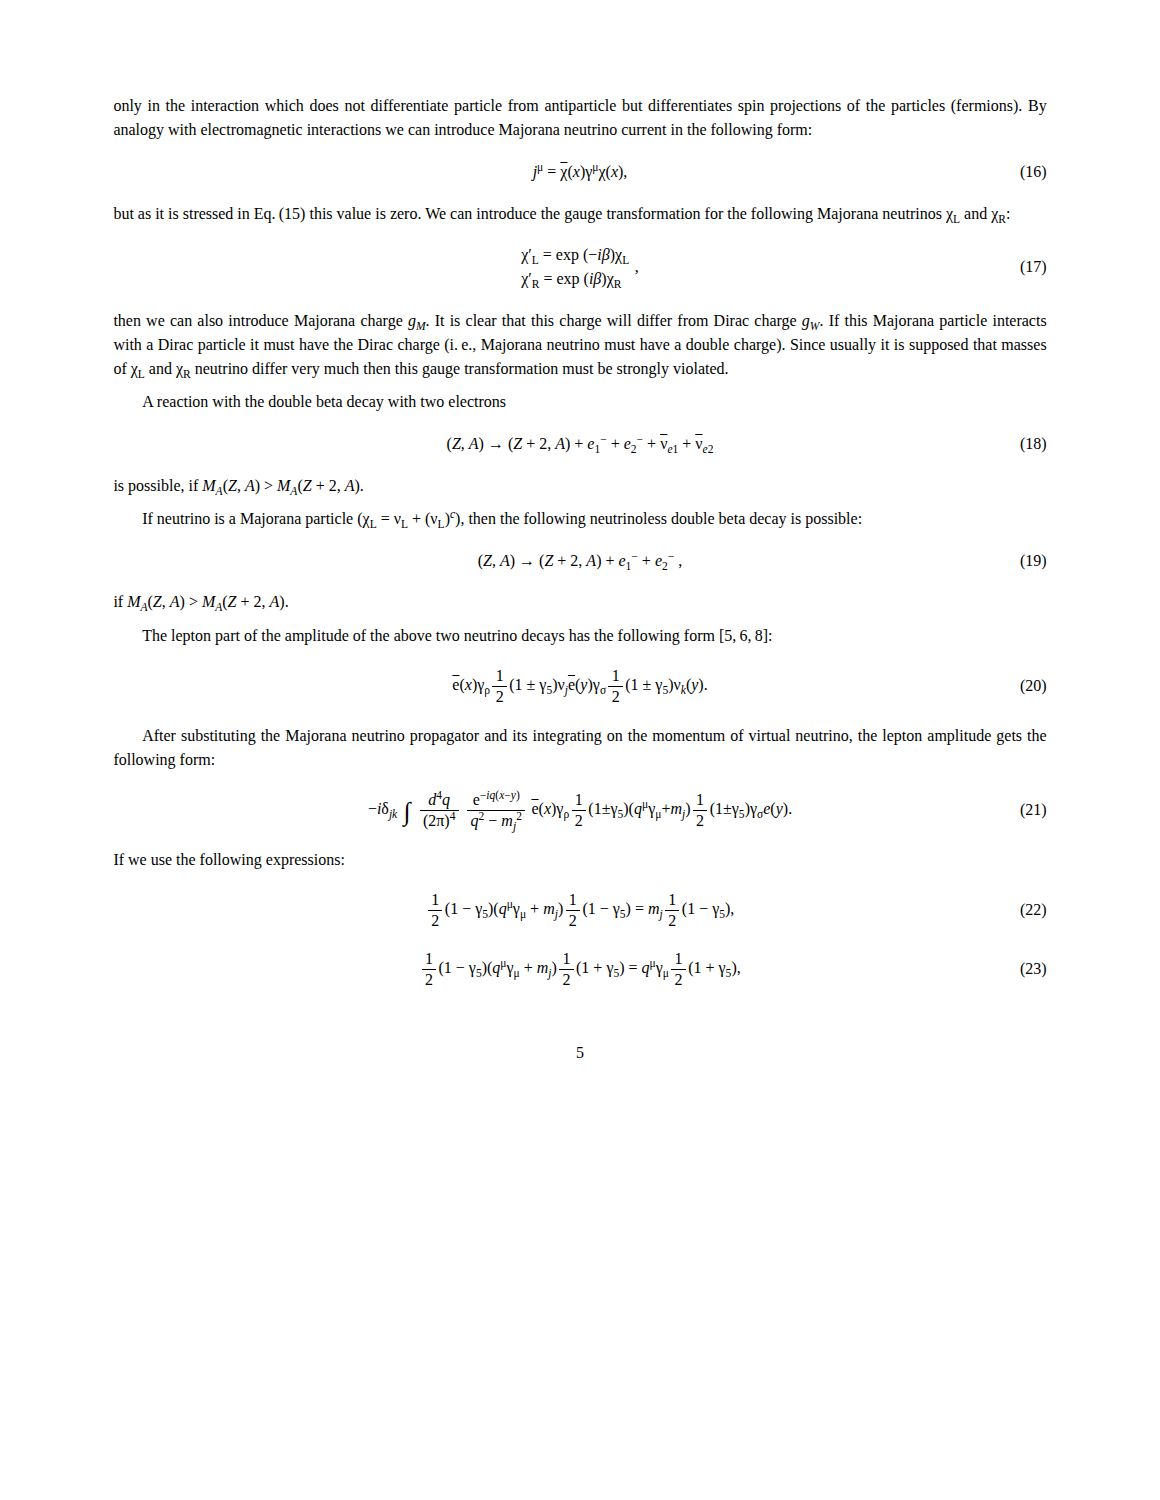only in the interaction which does not differentiate particle from antiparticle but differentiates spin projections of the particles (fermions). By analogy with electromagnetic interactions we can introduce Majorana neutrino current in the following form:
jμ = χ(x)γμχ(x), (16)
but as it is stressed in Eq. (15) this value is zero. We can introduce the gauge transformation for the following Majorana neutrinos χL and χR:
χ′L = exp (−iβ)χL χ′R = exp (iβ)χR , (17)
then we can also introduce Majorana charge gM. It is clear that this charge will differ from Dirac charge gW. If this Majorana particle interacts with a Dirac particle it must have the Dirac charge (i. e., Majorana neutrino must have a double charge). Since usually it is supposed that masses of χL and χR neutrino differ very much then this gauge transformation must be strongly violated.
A reaction with the double beta decay with two electrons
(Z, A) → (Z + 2, A) + e1− + e2− + νe1 + νe2 (18)
is possible, if MA(Z, A) > MA(Z + 2, A).
If neutrino is a Majorana particle (χL = νL + (νL)c), then the following neutrinoless double beta decay is possible:
(Z, A) → (Z + 2, A) + e1− + e2− , (19)
if MA(Z, A) > MA(Z + 2, A).
The lepton part of the amplitude of the above two neutrino decays has the following form [5, 6, 8]:
e(x)γρ12(1 ± γ5)νje(y)γσ12(1 ± γ5)νk(y). (20)
After substituting the Majorana neutrino propagator and its integrating on the momentum of virtual neutrino, the lepton amplitude gets the following form:
−iδjk ∫ d4q(2π)4 e−iq(x−y) q2 − mj2 e(x)γρ12(1±γ5)(qμγμ+mj)12(1±γ5)γσe(y). (21)
If we use the following expressions:
12(1 − γ5)(qμγμ + mj)12(1 − γ5) = mj 12(1 − γ5), (22)
12(1 − γ5)(qμγμ + mj)12(1 + γ5) = qμγμ12(1 + γ5), (23)
5